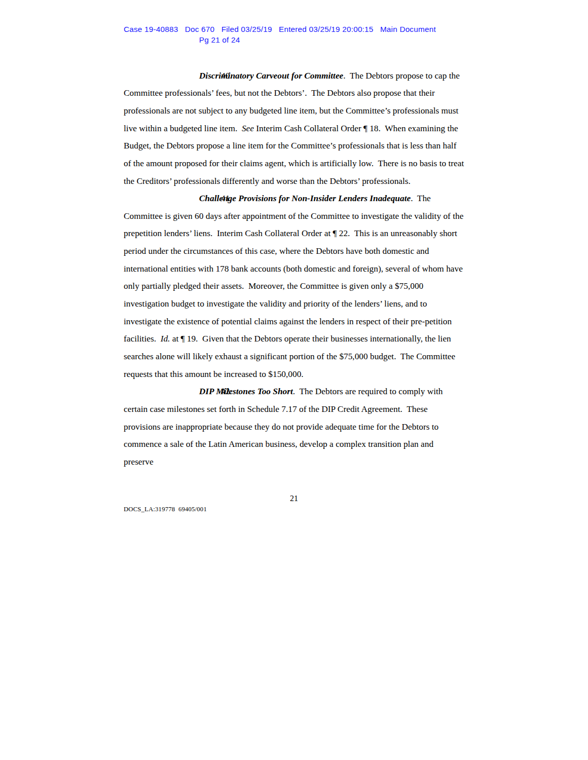Case 19-40883 Doc 670 Filed 03/25/19 Entered 03/25/19 20:00:15 Main Document Pg 21 of 24
40. Discriminatory Carveout for Committee. The Debtors propose to cap the Committee professionals’ fees, but not the Debtors’. The Debtors also propose that their professionals are not subject to any budgeted line item, but the Committee’s professionals must live within a budgeted line item. See Interim Cash Collateral Order ¶ 18. When examining the Budget, the Debtors propose a line item for the Committee’s professionals that is less than half of the amount proposed for their claims agent, which is artificially low. There is no basis to treat the Creditors’ professionals differently and worse than the Debtors’ professionals.
41. Challenge Provisions for Non-Insider Lenders Inadequate. The Committee is given 60 days after appointment of the Committee to investigate the validity of the prepetition lenders’ liens. Interim Cash Collateral Order at ¶ 22. This is an unreasonably short period under the circumstances of this case, where the Debtors have both domestic and international entities with 178 bank accounts (both domestic and foreign), several of whom have only partially pledged their assets. Moreover, the Committee is given only a $75,000 investigation budget to investigate the validity and priority of the lenders’ liens, and to investigate the existence of potential claims against the lenders in respect of their pre-petition facilities. Id. at ¶ 19. Given that the Debtors operate their businesses internationally, the lien searches alone will likely exhaust a significant portion of the $75,000 budget. The Committee requests that this amount be increased to $150,000.
42. DIP Milestones Too Short. The Debtors are required to comply with certain case milestones set forth in Schedule 7.17 of the DIP Credit Agreement. These provisions are inappropriate because they do not provide adequate time for the Debtors to commence a sale of the Latin American business, develop a complex transition plan and preserve
21
DOCS_LA:319778 69405/001